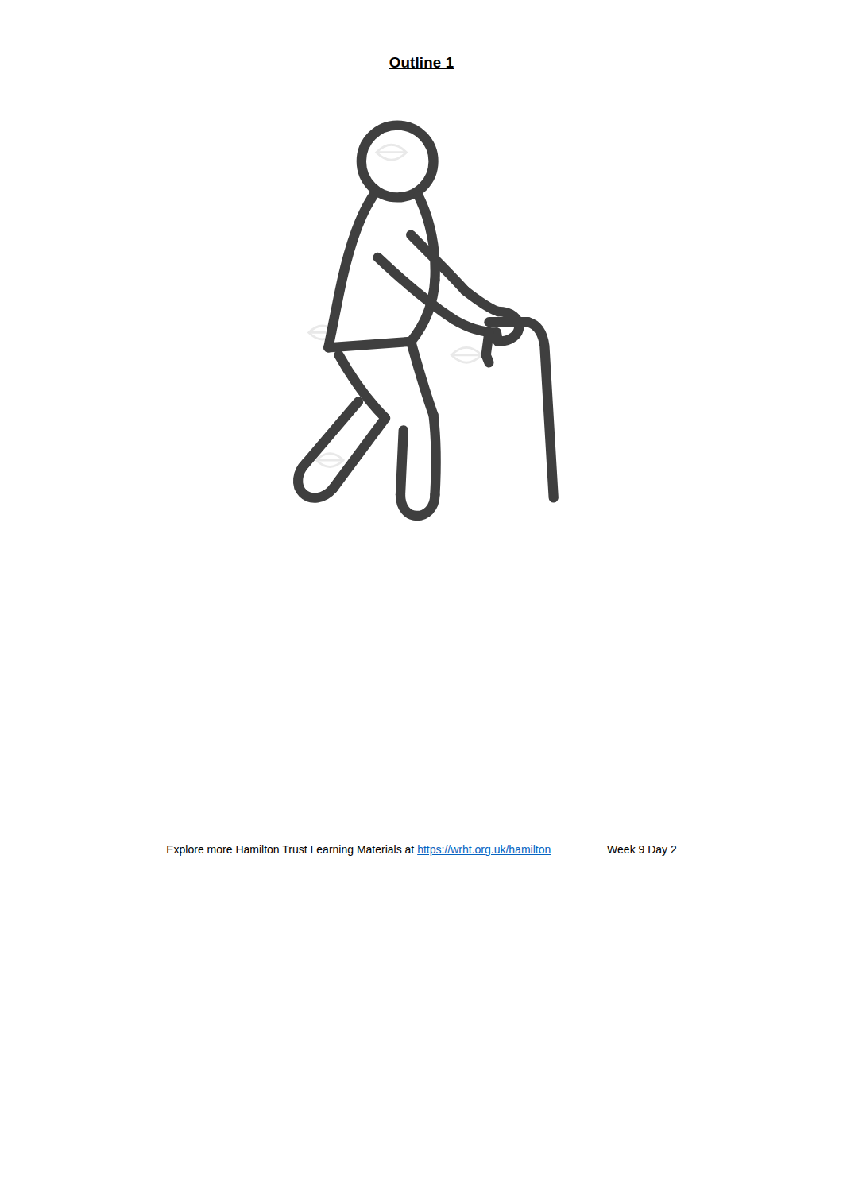Outline 1
Explore more Hamilton Trust Learning Materials at https://wrht.org.uk/hamilton
Week 9 Day 2